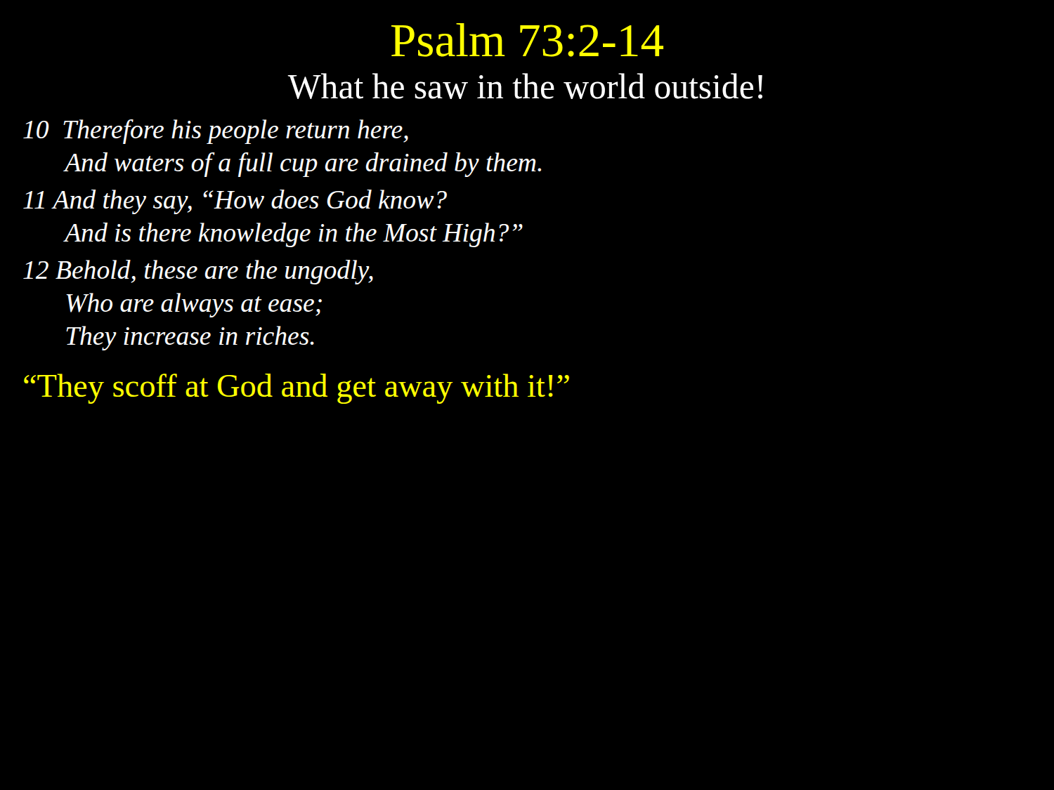Psalm 73:2-14
What he saw in the world outside!
10 Therefore his people return here, And waters of a full cup are drained by them.
11 And they say, “How does God know? And is there knowledge in the Most High?”
12 Behold, these are the ungodly, Who are always at ease; They increase in riches.
“They scoff at God and get away with it!”